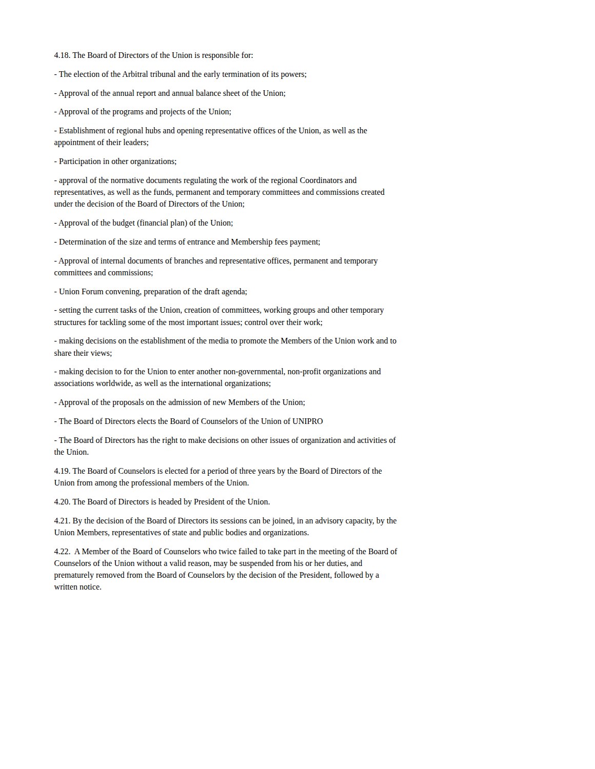4.18. The Board of Directors of the Union is responsible for:
- The election of the Arbitral tribunal and the early termination of its powers;
- Approval of the annual report and annual balance sheet of the Union;
- Approval of the programs and projects of the Union;
- Establishment of regional hubs and opening representative offices of the Union, as well as the appointment of their leaders;
- Participation in other organizations;
- approval of the normative documents regulating the work of the regional Coordinators and representatives, as well as the funds, permanent and temporary committees and commissions created under the decision of the Board of Directors of the Union;
- Approval of the budget (financial plan) of the Union;
- Determination of the size and terms of entrance and Membership fees payment;
- Approval of internal documents of branches and representative offices, permanent and temporary committees and commissions;
- Union Forum convening, preparation of the draft agenda;
- setting the current tasks of the Union, creation of committees, working groups and other temporary structures for tackling some of the most important issues; control over their work;
- making decisions on the establishment of the media to promote the Members of the Union work and to share their views;
- making decision to for the Union to enter another non-governmental, non-profit organizations and associations worldwide, as well as the international organizations;
- Approval of the proposals on the admission of new Members of the Union;
- The Board of Directors elects the Board of Counselors of the Union of UNIPRO
- The Board of Directors has the right to make decisions on other issues of organization and activities of the Union.
4.19. The Board of Counselors is elected for a period of three years by the Board of Directors of the Union from among the professional members of the Union.
4.20. The Board of Directors is headed by President of the Union.
4.21. By the decision of the Board of Directors its sessions can be joined, in an advisory capacity, by the Union Members, representatives of state and public bodies and organizations.
4.22. A Member of the Board of Counselors who twice failed to take part in the meeting of the Board of Counselors of the Union without a valid reason, may be suspended from his or her duties, and prematurely removed from the Board of Counselors by the decision of the President, followed by a written notice.